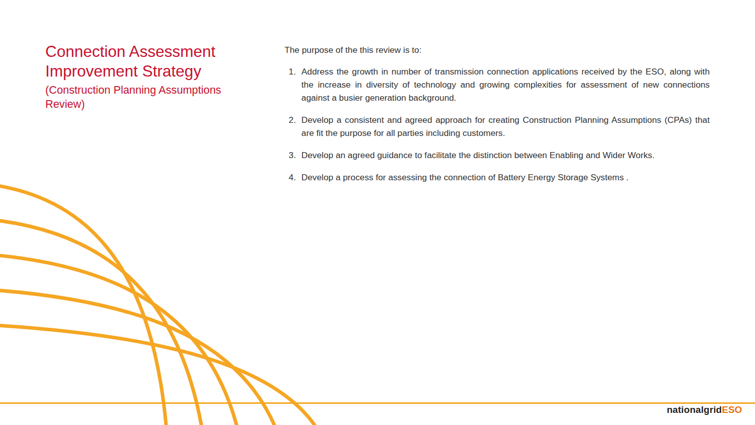Connection Assessment Improvement Strategy (Construction Planning Assumptions Review)
The purpose of the this review is to:
Address the growth in number of transmission connection applications received by the ESO, along with the increase in diversity of technology and growing complexities for assessment of new connections against a busier generation background.
Develop a consistent and agreed approach for creating Construction Planning Assumptions (CPAs) that are fit the purpose for all parties including customers.
Develop an agreed guidance to facilitate the distinction between Enabling and Wider Works.
Develop a process for assessing the connection of Battery Energy Storage Systems .
national grid ESO